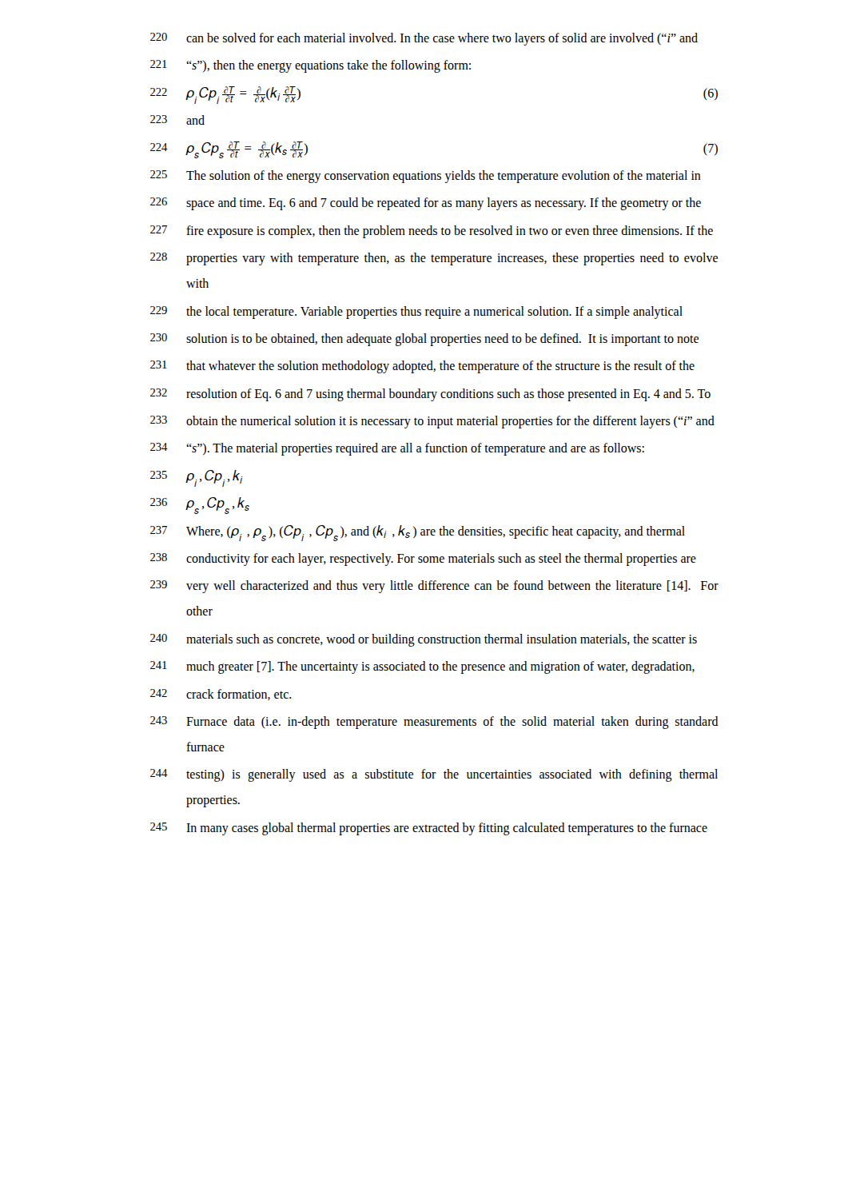220
can be solved for each material involved. In the case where two layers of solid are involved (“i” and
221
“s”), then the energy equations take the following form:
222
ρi Cpi ∂T∂t = ∂∂x ( ki ∂T∂x ) (6)
223
and
224
ρs Cps ∂T∂t = ∂∂x ( ks ∂T∂x ) (7)
225
The solution of the energy conservation equations yields the temperature evolution of the material in
226
space and time. Eq. 6 and 7 could be repeated for as many layers as necessary. If the geometry or the
227
fire exposure is complex, then the problem needs to be resolved in two or even three dimensions. If the
228
properties vary with temperature then, as the temperature increases, these properties need to evolve with
229
the local temperature. Variable properties thus require a numerical solution. If a simple analytical
230
solution is to be obtained, then adequate global properties need to be defined. It is important to note
231
that whatever the solution methodology adopted, the temperature of the structure is the result of the
232
resolution of Eq. 6 and 7 using thermal boundary conditions such as those presented in Eq. 4 and 5. To
233
obtain the numerical solution it is necessary to input material properties for the different layers (“i” and
234
“s”). The material properties required are all a function of temperature and are as follows:
235
ρi , Cpi , ki
236
ρs , Cps , ks
237
Where, (ρi , ρs), (Cpi , Cps), and (ki , ks) are the densities, specific heat capacity, and thermal
238
conductivity for each layer, respectively. For some materials such as steel the thermal properties are
239
very well characterized and thus very little difference can be found between the literature [14]. For other
240
materials such as concrete, wood or building construction thermal insulation materials, the scatter is
241
much greater [7]. The uncertainty is associated to the presence and migration of water, degradation,
242
crack formation, etc.
243
Furnace data (i.e. in-depth temperature measurements of the solid material taken during standard furnace
244
testing) is generally used as a substitute for the uncertainties associated with defining thermal properties.
245
In many cases global thermal properties are extracted by fitting calculated temperatures to the furnace